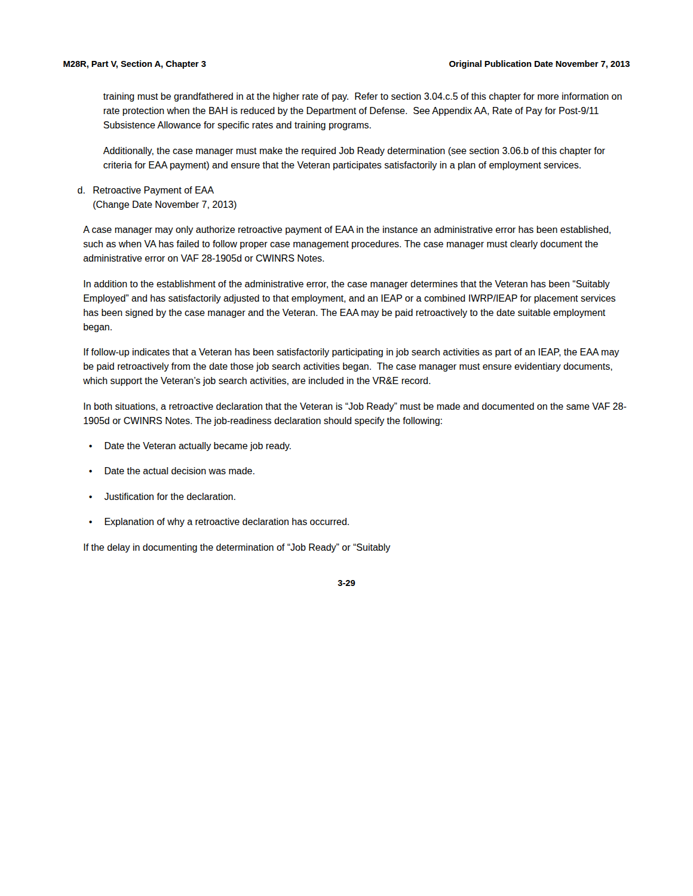M28R, Part V, Section A, Chapter 3
Original Publication Date November 7, 2013
training must be grandfathered in at the higher rate of pay. Refer to section 3.04.c.5 of this chapter for more information on rate protection when the BAH is reduced by the Department of Defense. See Appendix AA, Rate of Pay for Post-9/11 Subsistence Allowance for specific rates and training programs.
Additionally, the case manager must make the required Job Ready determination (see section 3.06.b of this chapter for criteria for EAA payment) and ensure that the Veteran participates satisfactorily in a plan of employment services.
d.
Retroactive Payment of EAA
(Change Date November 7, 2013)
A case manager may only authorize retroactive payment of EAA in the instance an administrative error has been established, such as when VA has failed to follow proper case management procedures. The case manager must clearly document the administrative error on VAF 28-1905d or CWINRS Notes.
In addition to the establishment of the administrative error, the case manager determines that the Veteran has been “Suitably Employed” and has satisfactorily adjusted to that employment, and an IEAP or a combined IWRP/IEAP for placement services has been signed by the case manager and the Veteran. The EAA may be paid retroactively to the date suitable employment began.
If follow-up indicates that a Veteran has been satisfactorily participating in job search activities as part of an IEAP, the EAA may be paid retroactively from the date those job search activities began. The case manager must ensure evidentiary documents, which support the Veteran’s job search activities, are included in the VR&E record.
In both situations, a retroactive declaration that the Veteran is “Job Ready” must be made and documented on the same VAF 28-1905d or CWINRS Notes. The job-readiness declaration should specify the following:
Date the Veteran actually became job ready.
Date the actual decision was made.
Justification for the declaration.
Explanation of why a retroactive declaration has occurred.
If the delay in documenting the determination of “Job Ready” or “Suitably
3-29